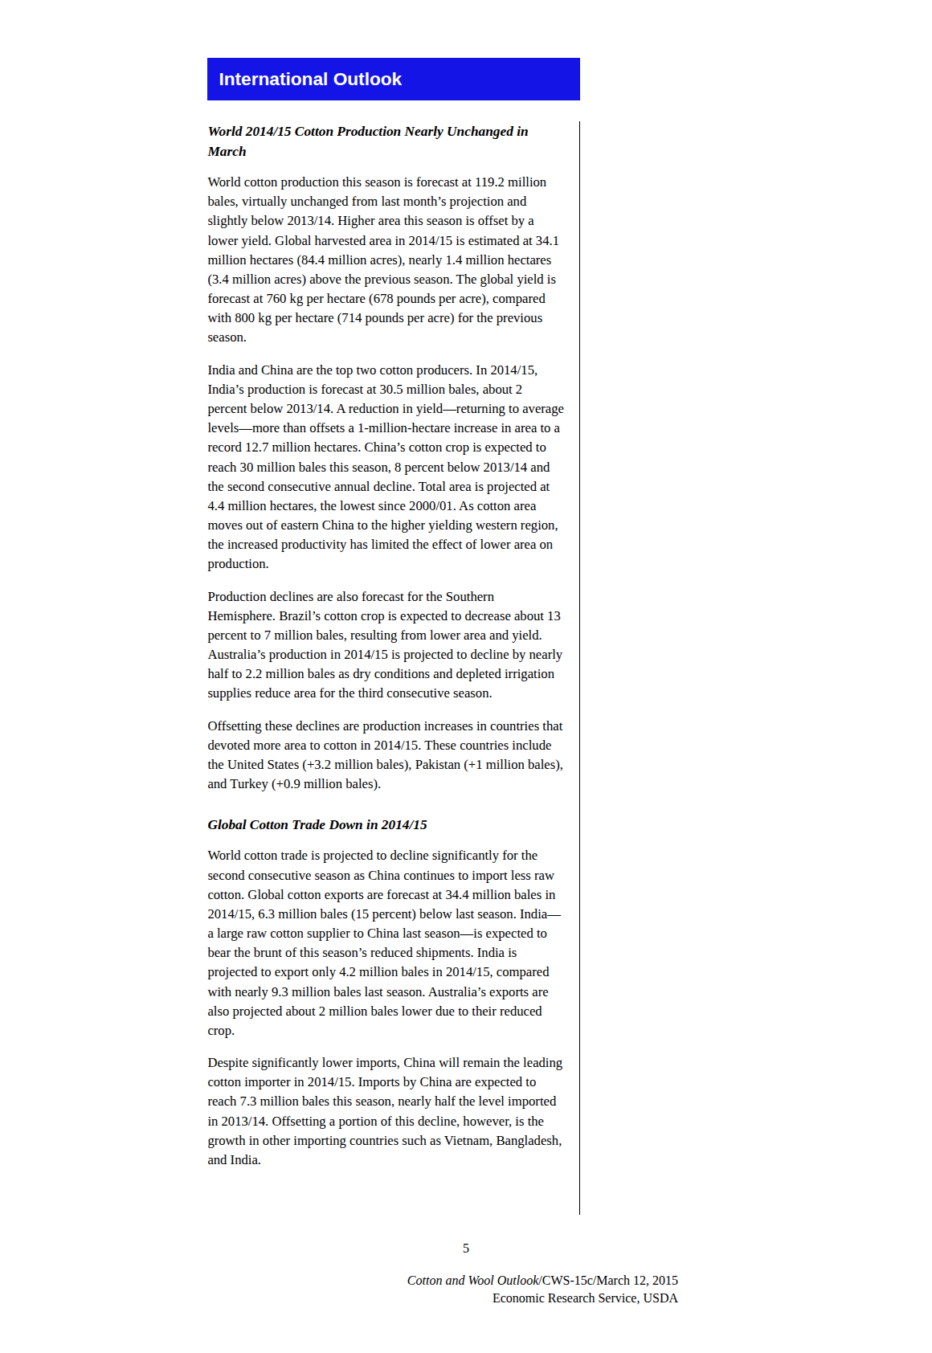International Outlook
World 2014/15 Cotton Production Nearly Unchanged in March
World cotton production this season is forecast at 119.2 million bales, virtually unchanged from last month’s projection and slightly below 2013/14. Higher area this season is offset by a lower yield. Global harvested area in 2014/15 is estimated at 34.1 million hectares (84.4 million acres), nearly 1.4 million hectares (3.4 million acres) above the previous season. The global yield is forecast at 760 kg per hectare (678 pounds per acre), compared with 800 kg per hectare (714 pounds per acre) for the previous season.
India and China are the top two cotton producers. In 2014/15, India’s production is forecast at 30.5 million bales, about 2 percent below 2013/14. A reduction in yield—returning to average levels—more than offsets a 1-million-hectare increase in area to a record 12.7 million hectares. China’s cotton crop is expected to reach 30 million bales this season, 8 percent below 2013/14 and the second consecutive annual decline. Total area is projected at 4.4 million hectares, the lowest since 2000/01. As cotton area moves out of eastern China to the higher yielding western region, the increased productivity has limited the effect of lower area on production.
Production declines are also forecast for the Southern Hemisphere. Brazil’s cotton crop is expected to decrease about 13 percent to 7 million bales, resulting from lower area and yield. Australia’s production in 2014/15 is projected to decline by nearly half to 2.2 million bales as dry conditions and depleted irrigation supplies reduce area for the third consecutive season.
Offsetting these declines are production increases in countries that devoted more area to cotton in 2014/15. These countries include the United States (+3.2 million bales), Pakistan (+1 million bales), and Turkey (+0.9 million bales).
Global Cotton Trade Down in 2014/15
World cotton trade is projected to decline significantly for the second consecutive season as China continues to import less raw cotton. Global cotton exports are forecast at 34.4 million bales in 2014/15, 6.3 million bales (15 percent) below last season. India—a large raw cotton supplier to China last season—is expected to bear the brunt of this season’s reduced shipments. India is projected to export only 4.2 million bales in 2014/15, compared with nearly 9.3 million bales last season. Australia’s exports are also projected about 2 million bales lower due to their reduced crop.
Despite significantly lower imports, China will remain the leading cotton importer in 2014/15. Imports by China are expected to reach 7.3 million bales this season, nearly half the level imported in 2013/14. Offsetting a portion of this decline, however, is the growth in other importing countries such as Vietnam, Bangladesh, and India.
5
Cotton and Wool Outlook/CWS-15c/March 12, 2015
Economic Research Service, USDA